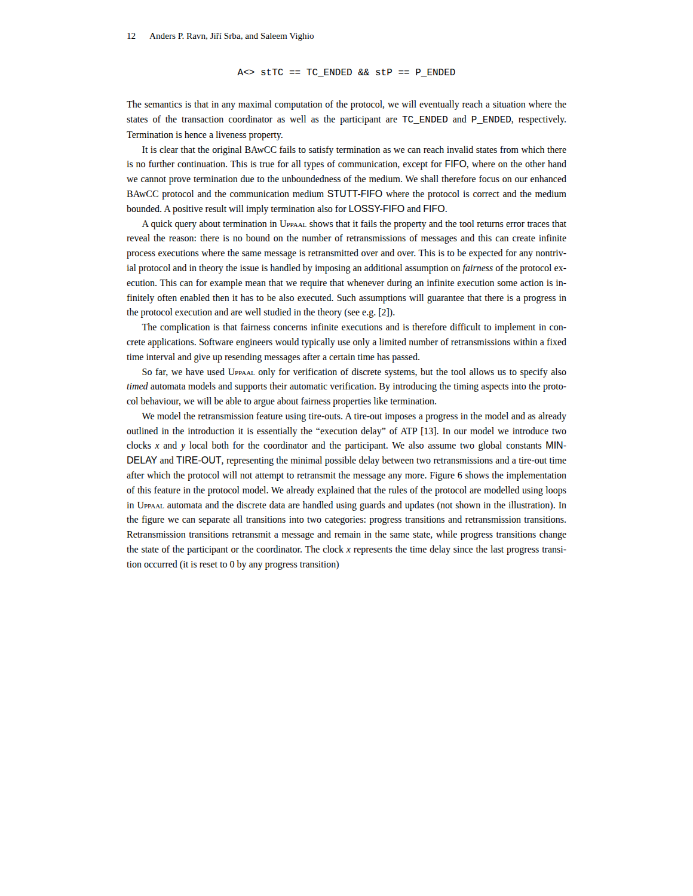12 Anders P. Ravn, Jiří Srba, and Saleem Vighio
A<> stTC == TC_ENDED && stP == P_ENDED
The semantics is that in any maximal computation of the protocol, we will eventually reach a situation where the states of the transaction coordinator as well as the participant are TC_ENDED and P_ENDED, respectively. Termination is hence a liveness property.
It is clear that the original BAwCC fails to satisfy termination as we can reach invalid states from which there is no further continuation. This is true for all types of communication, except for FIFO, where on the other hand we cannot prove termination due to the unboundedness of the medium. We shall therefore focus on our enhanced BAwCC protocol and the communication medium STUTT-FIFO where the protocol is correct and the medium bounded. A positive result will imply termination also for LOSSY-FIFO and FIFO.
A quick query about termination in Uppaal shows that it fails the property and the tool returns error traces that reveal the reason: there is no bound on the number of retransmissions of messages and this can create infinite process executions where the same message is retransmitted over and over. This is to be expected for any nontrivial protocol and in theory the issue is handled by imposing an additional assumption on fairness of the protocol execution. This can for example mean that we require that whenever during an infinite execution some action is infinitely often enabled then it has to be also executed. Such assumptions will guarantee that there is a progress in the protocol execution and are well studied in the theory (see e.g. [2]).
The complication is that fairness concerns infinite executions and is therefore difficult to implement in concrete applications. Software engineers would typically use only a limited number of retransmissions within a fixed time interval and give up resending messages after a certain time has passed.
So far, we have used Uppaal only for verification of discrete systems, but the tool allows us to specify also timed automata models and supports their automatic verification. By introducing the timing aspects into the protocol behaviour, we will be able to argue about fairness properties like termination.
We model the retransmission feature using tire-outs. A tire-out imposes a progress in the model and as already outlined in the introduction it is essentially the “execution delay” of ATP [13]. In our model we introduce two clocks x and y local both for the coordinator and the participant. We also assume two global constants MIN-DELAY and TIRE-OUT, representing the minimal possible delay between two retransmissions and a tire-out time after which the protocol will not attempt to retransmit the message any more. Figure 6 shows the implementation of this feature in the protocol model. We already explained that the rules of the protocol are modelled using loops in Uppaal automata and the discrete data are handled using guards and updates (not shown in the illustration). In the figure we can separate all transitions into two categories: progress transitions and retransmission transitions. Retransmission transitions retransmit a message and remain in the same state, while progress transitions change the state of the participant or the coordinator. The clock x represents the time delay since the last progress transition occurred (it is reset to 0 by any progress transition)